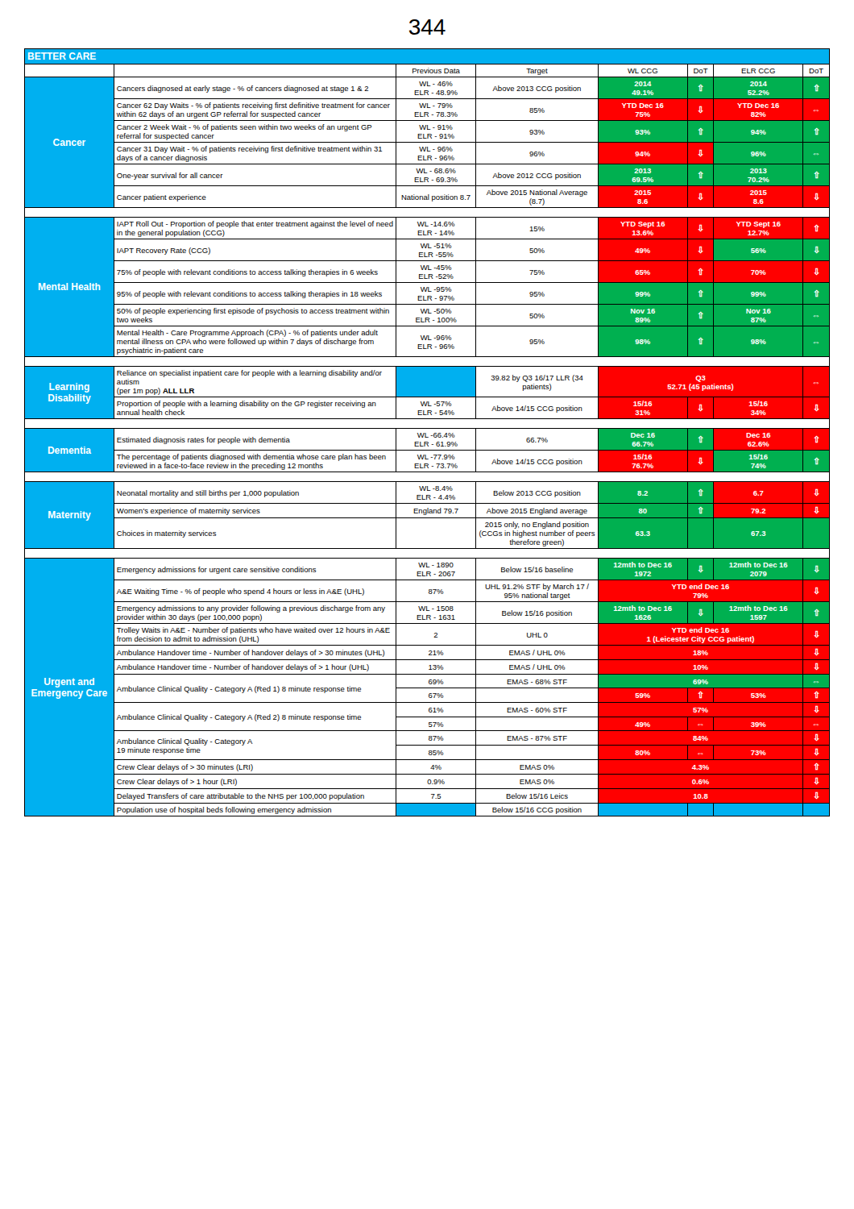344
| BETTER CARE |
| | | Previous Data | Target | WL CCG | DoT | ELR CCG | DoT |
| Cancer | Cancers diagnosed at early stage - % of cancers diagnosed at stage 1 & 2 | WL - 46% ELR - 48.9% | Above 2013 CCG position | 2014 49.1% | ⇧ | 2014 52.2% | ⇧ |
| Cancer 62 Day Waits - % of patients receiving first definitive treatment for cancer within 62 days of an urgent GP referral for suspected cancer | WL - 79% ELR - 78.3% | 85% | YTD Dec 16 75% | ⇩ | YTD Dec 16 82% | ⇔ |
| Cancer 2 Week Wait - % of patients seen within two weeks of an urgent GP referral for suspected cancer | WL - 91% ELR - 91% | 93% | 93% | ⇧ | 94% | ⇧ |
| Cancer 31 Day Wait - % of patients receiving first definitive treatment within 31 days of a cancer diagnosis | WL - 96% ELR - 96% | 96% | 94% | ⇩ | 96% | ⇔ |
| One-year survival for all cancer | WL - 68.6% ELR - 69.3% | Above 2012 CCG position | 2013 69.5% | ⇧ | 2013 70.2% | ⇧ |
| Cancer patient experience | National position 8.7 | Above 2015 National Average (8.7) | 2015 8.6 | ⇩ | 2015 8.6 | ⇩ |
| Mental Health | IAPT Roll Out - Proportion of people that enter treatment against the level of need in the general population (CCG) | WL -14.6% ELR - 14% | 15% | YTD Sept 16 13.6% | ⇩ | YTD Sept 16 12.7% | ⇧ |
| IAPT Recovery Rate (CCG) | WL -51% ELR -55% | 50% | 49% | ⇩ | 56% | ⇩ |
| 75% of people with relevant conditions to access talking therapies in 6 weeks | WL -45% ELR -52% | 75% | 65% | ⇧ | 70% | ⇩ |
| 95% of people with relevant conditions to access talking therapies in 18 weeks | WL -95% ELR - 97% | 95% | 99% | ⇧ | 99% | ⇧ |
| 50% of people experiencing first episode of psychosis to access treatment within two weeks | WL -50% ELR - 100% | 50% | Nov 16 89% | ⇧ | Nov 16 87% | ⇔ |
| Mental Health - Care Programme Approach (CPA) - % of patients under adult mental illness on CPA who were followed up within 7 days of discharge from psychiatric in-patient care | WL -96% ELR - 96% | 95% | 98% | ⇧ | 98% | ⇔ |
| Learning Disability | Reliance on specialist inpatient care for people with a learning disability and/or autism (per 1m pop) ALL LLR | | 39.82 by Q3 16/17 LLR (34 patients) | Q3 52.71 (45 patients) | ⇔ |
| Proportion of people with a learning disability on the GP register receiving an annual health check | WL -57% ELR - 54% | Above 14/15 CCG position | 15/16 31% | ⇩ | 15/16 34% | ⇩ |
| Dementia | Estimated diagnosis rates for people with dementia | WL -66.4% ELR - 61.9% | 66.7% | Dec 16 66.7% | ⇧ | Dec 16 62.6% | ⇧ |
| The percentage of patients diagnosed with dementia whose care plan has been reviewed in a face-to-face review in the preceding 12 months | WL -77.9% ELR - 73.7% | Above 14/15 CCG position | 15/16 76.7% | ⇩ | 15/16 74% | ⇧ |
| Maternity | Neonatal mortality and still births per 1,000 population | WL -8.4% ELR - 4.4% | Below 2013 CCG position | 8.2 | ⇧ | 6.7 | ⇩ |
| Women's experience of maternity services | England 79.7 | Above 2015 England average | 80 | ⇧ | 79.2 | ⇩ |
| Choices in maternity services | | 2015 only, no England position (CCGs in highest number of peers therefore green) | 63.3 | | 67.3 | |
| Urgent and Emergency Care | Emergency admissions for urgent care sensitive conditions | WL - 1890 ELR - 2067 | Below 15/16 baseline | 12mth to Dec 16 1972 | ⇩ | 12mth to Dec 16 2079 | ⇩ |
| A&E Waiting Time - % of people who spend 4 hours or less in A&E (UHL) | 87% | UHL 91.2% STF by March 17 / 95% national target | YTD end Dec 16 79% | ⇩ |
| Emergency admissions to any provider following a previous discharge from any provider within 30 days (per 100,000 popn) | WL - 1508 ELR - 1631 | Below 15/16 position | 12mth to Dec 16 1626 | ⇩ | 12mth to Dec 16 1597 | ⇧ |
| Trolley Waits in A&E - Number of patients who have waited over 12 hours in A&E from decision to admit to admission (UHL) | 2 | UHL 0 | YTD end Dec 16 1 (Leicester City CCG patient) | ⇩ |
| Ambulance Handover time - Number of handover delays of > 30 minutes (UHL) | 21% | EMAS / UHL 0% | 18% | ⇩ |
| Ambulance Handover time - Number of handover delays of > 1 hour (UHL) | 13% | EMAS / UHL 0% | 10% | ⇩ |
| Ambulance Clinical Quality - Category A (Red 1) 8 minute response time | 69% | EMAS - 68% STF | 69% | ⇔ |
| 67% | | 59% | ⇧ | 53% | ⇧ |
| Ambulance Clinical Quality - Category A (Red 2) 8 minute response time | 61% | EMAS - 60% STF | 57% | ⇩ |
| 57% | | 49% | ⇔ | 39% | ⇔ |
| Ambulance Clinical Quality - Category A 19 minute response time | 87% | EMAS - 87% STF | 84% | ⇩ |
| 85% | | 80% | ⇔ | 73% | ⇩ |
| Crew Clear delays of > 30 minutes (LRI) | 4% | EMAS 0% | 4.3% | ⇧ |
| Crew Clear delays of > 1 hour (LRI) | 0.9% | EMAS 0% | 0.6% | ⇩ |
| Delayed Transfers of care attributable to the NHS per 100,000 population | 7.5 | Below 15/16 Leics | 10.8 | ⇩ |
| Population use of hospital beds following emergency admission | | Below 15/16 CCG position | | | | |